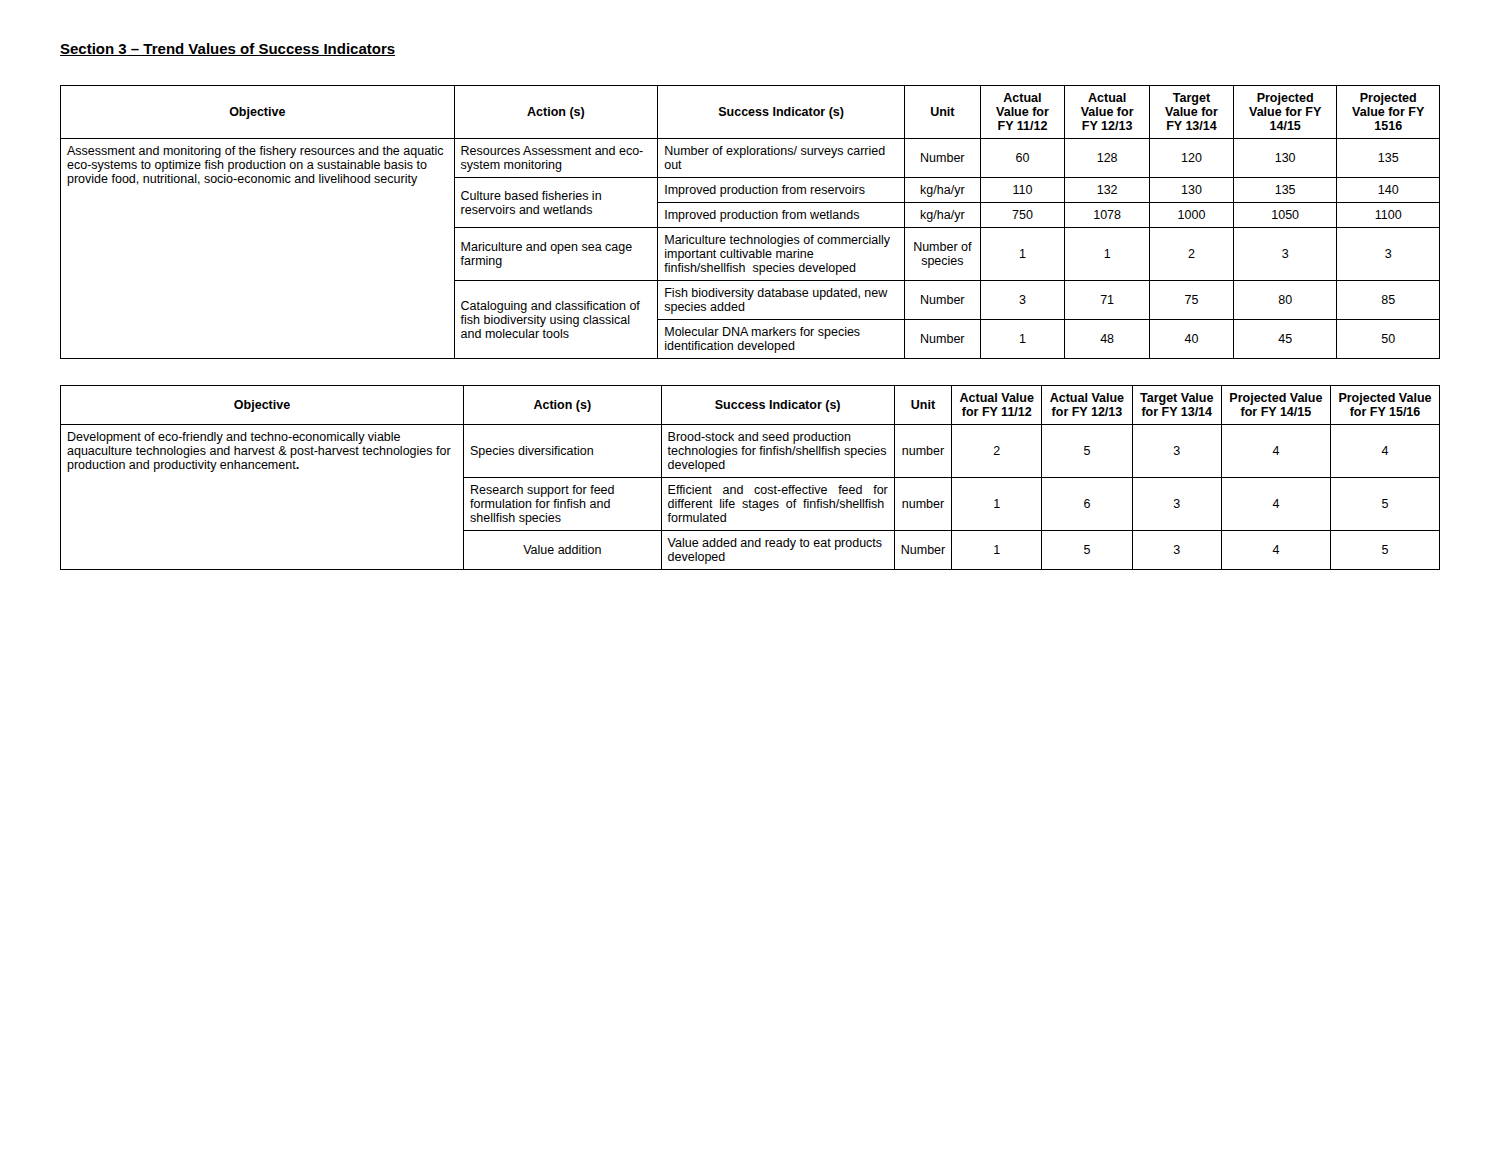Section 3 – Trend Values of Success Indicators
| Objective | Action (s) | Success Indicator (s) | Unit | Actual Value for FY 11/12 | Actual Value for FY 12/13 | Target Value for FY 13/14 | Projected Value for FY 14/15 | Projected Value for FY 1516 |
| --- | --- | --- | --- | --- | --- | --- | --- | --- |
| Assessment and monitoring of the fishery resources and the aquatic eco-systems to optimize fish production on a sustainable basis to provide food, nutritional, socio-economic and livelihood security | Resources Assessment and eco-system monitoring | Number of explorations/ surveys carried out | Number | 60 | 128 | 120 | 130 | 135 |
| Culture based fisheries in reservoirs and wetlands | Improved production from reservoirs | kg/ha/yr | 110 | 132 | 130 | 135 | 140 |
| Improved production from wetlands | kg/ha/yr | 750 | 1078 | 1000 | 1050 | 1100 |
| Mariculture and open sea cage farming | Mariculture technologies of commercially important cultivable marine finfish/shellfish species developed | Number of species | 1 | 1 | 2 | 3 | 3 |
| Cataloguing and classification of fish biodiversity using classical and molecular tools | Fish biodiversity database updated, new species added | Number | 3 | 71 | 75 | 80 | 85 |
| Molecular DNA markers for species identification developed | Number | 1 | 48 | 40 | 45 | 50 |
| Objective | Action (s) | Success Indicator (s) | Unit | Actual Value for FY 11/12 | Actual Value for FY 12/13 | Target Value for FY 13/14 | Projected Value for FY 14/15 | Projected Value for FY 15/16 |
| --- | --- | --- | --- | --- | --- | --- | --- | --- |
| Development of eco-friendly and techno-economically viable aquaculture technologies and harvest & post-harvest technologies for production and productivity enhancement . | Species diversification | Brood-stock and seed production technologies for finfish/shellfish species developed | number | 2 | 5 | 3 | 4 | 4 |
| Research support for feed formulation for finfish and shellfish species | Efficient and cost-effective feed for different life stages of finfish/shellfish formulated | number | 1 | 6 | 3 | 4 | 5 |
| Value addition | Value added and ready to eat products developed | Number | 1 | 5 | 3 | 4 | 5 |